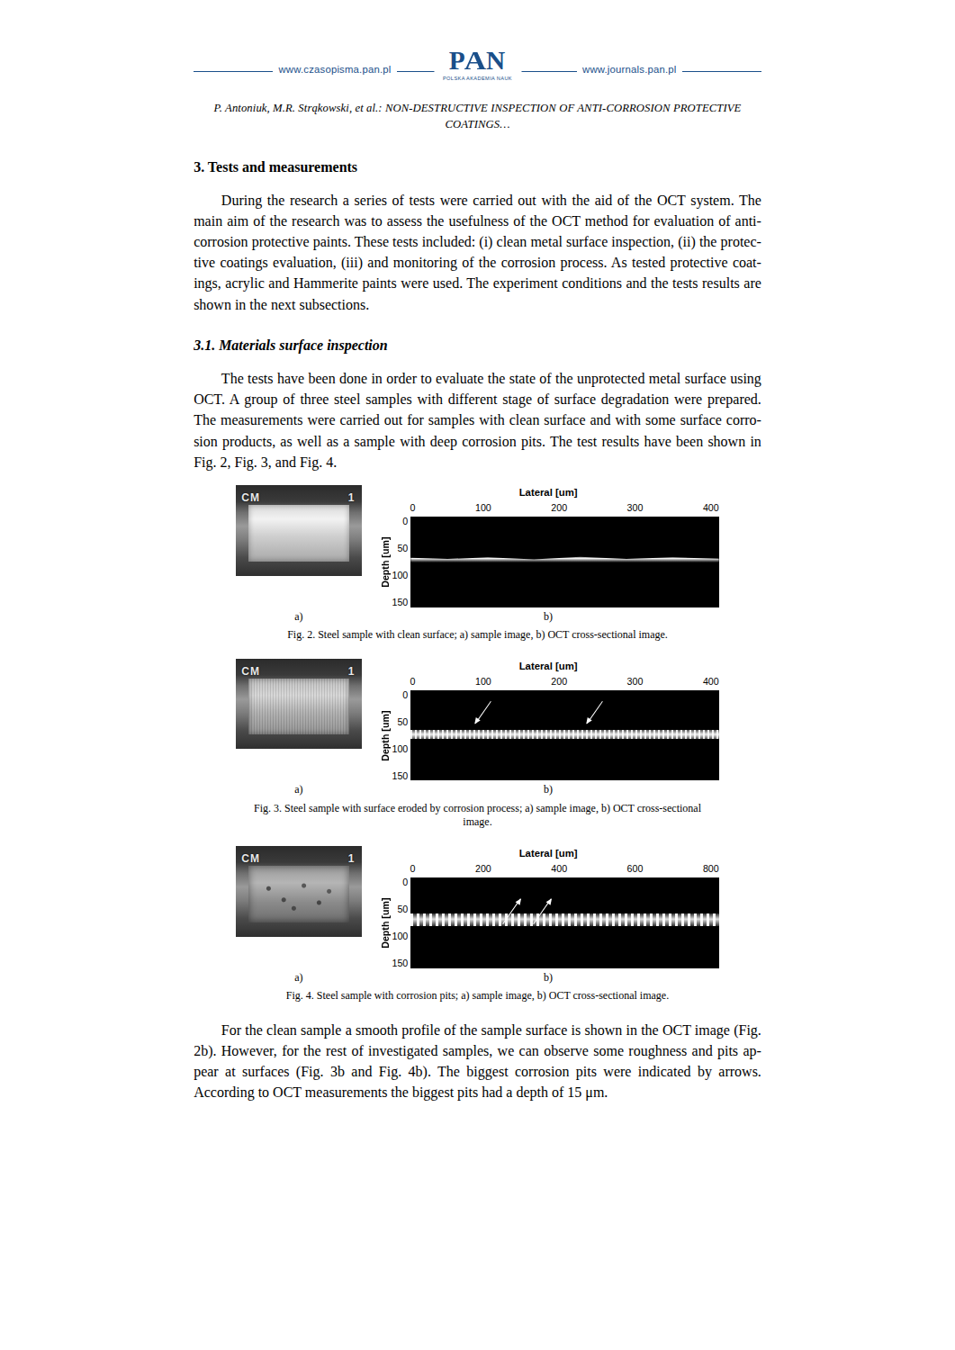www.czasopisma.pan.pl
PAN
POLSKA AKADEMIA NAUK
www.journals.pan.pl
P. Antoniuk, M.R. Strąkowski, et al.: NON-DESTRUCTIVE INSPECTION OF ANTI-CORROSION PROTECTIVE COATINGS…
3. Tests and measurements
During the research a series of tests were carried out with the aid of the OCT system. The main aim of the research was to assess the usefulness of the OCT method for evaluation of anti-corrosion protective paints. These tests included: (i) clean metal surface inspection, (ii) the protective coatings evaluation, (iii) and monitoring of the corrosion process. As tested protective coatings, acrylic and Hammerite paints were used. The experiment conditions and the tests results are shown in the next subsections.
3.1. Materials surface inspection
The tests have been done in order to evaluate the state of the unprotected metal surface using OCT. A group of three steel samples with different stage of surface degradation were prepared. The measurements were carried out for samples with clean surface and with some surface corrosion products, as well as a sample with deep corrosion pits. The test results have been shown in Fig. 2, Fig. 3, and Fig. 4.
CM
1
Lateral [um]
0100200300400
Depth [um]
050100150
a)
b)
Fig. 2. Steel sample with clean surface; a) sample image, b) OCT cross-sectional image.
CM
1
Lateral [um]
0100200300400
Depth [um]
050100150
a)
b)
Fig. 3. Steel sample with surface eroded by corrosion process; a) sample image, b) OCT cross-sectional
image.
CM
1
Lateral [um]
0200400600800
Depth [um]
050100150
a)
b)
Fig. 4. Steel sample with corrosion pits; a) sample image, b) OCT cross-sectional image.
For the clean sample a smooth profile of the sample surface is shown in the OCT image (Fig. 2b). However, for the rest of investigated samples, we can observe some roughness and pits appear at surfaces (Fig. 3b and Fig. 4b). The biggest corrosion pits were indicated by arrows. According to OCT measurements the biggest pits had a depth of 15 μm.